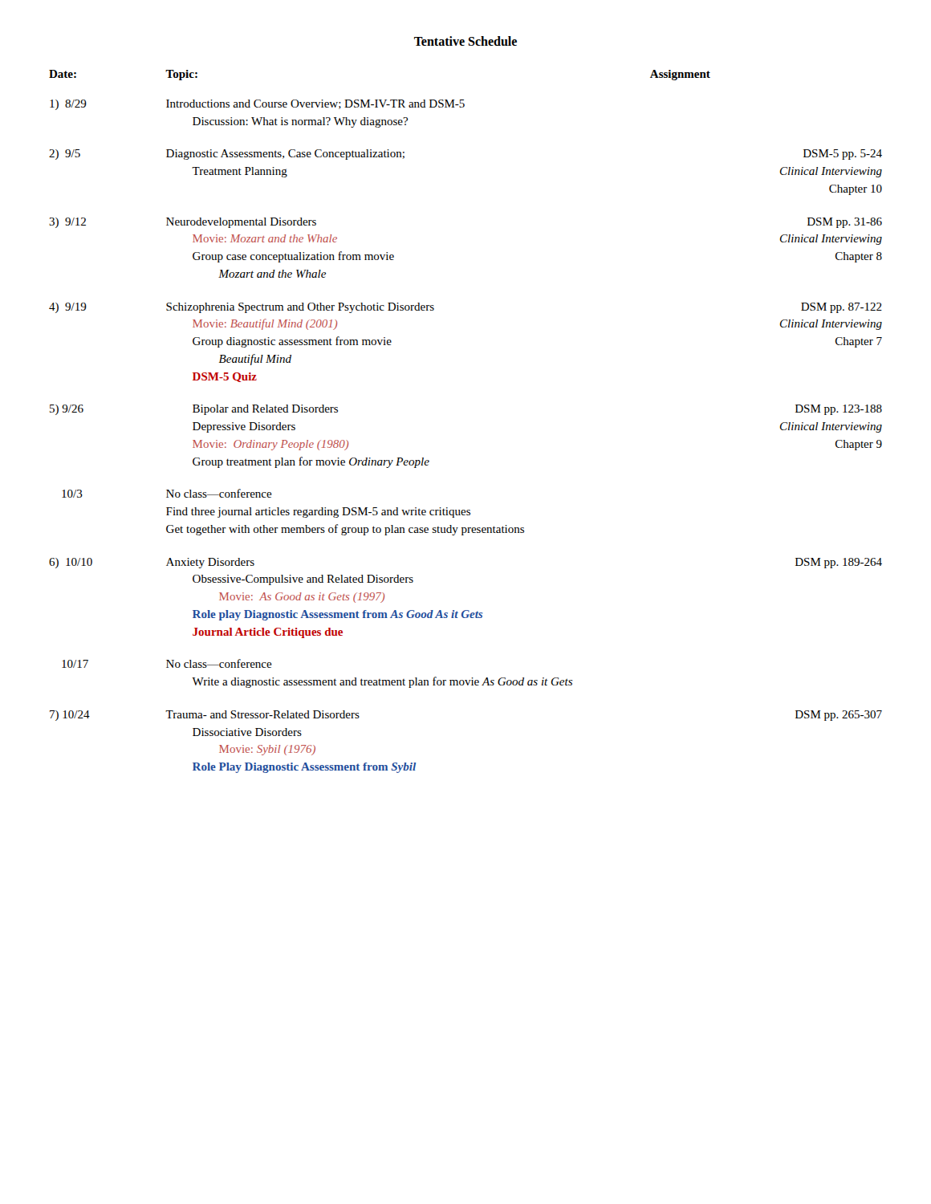Tentative Schedule
| Date: | Topic: | Assignment |
| --- | --- | --- |
| 1) 8/29 | Introductions and Course Overview; DSM-IV-TR and DSM-5 Discussion: What is normal? Why diagnose? | |
| 2) 9/5 | Diagnostic Assessments, Case Conceptualization; Treatment Planning | DSM-5 pp. 5-24 Clinical Interviewing Chapter 10 |
| 3) 9/12 | Neurodevelopmental Disorders Movie: Mozart and the Whale Group case conceptualization from movie Mozart and the Whale | DSM pp. 31-86 Clinical Interviewing Chapter 8 |
| 4) 9/19 | Schizophrenia Spectrum and Other Psychotic Disorders Movie: Beautiful Mind (2001) Group diagnostic assessment from movie Beautiful Mind DSM-5 Quiz | DSM pp. 87-122 Clinical Interviewing Chapter 7 |
| 5) 9/26 | Bipolar and Related Disorders Depressive Disorders Movie: Ordinary People (1980) Group treatment plan for movie Ordinary People | DSM pp. 123-188 Clinical Interviewing Chapter 9 |
| 10/3 | No class—conference Find three journal articles regarding DSM-5 and write critiques Get together with other members of group to plan case study presentations | |
| 6) 10/10 | Anxiety Disorders Obsessive-Compulsive and Related Disorders Movie: As Good as it Gets (1997) Role play Diagnostic Assessment from As Good As it Gets Journal Article Critiques due | DSM pp. 189-264 |
| 10/17 | No class—conference Write a diagnostic assessment and treatment plan for movie As Good as it Gets | |
| 7) 10/24 | Trauma- and Stressor-Related Disorders Dissociative Disorders Movie: Sybil (1976) Role Play Diagnostic Assessment from Sybil | DSM pp. 265-307 |